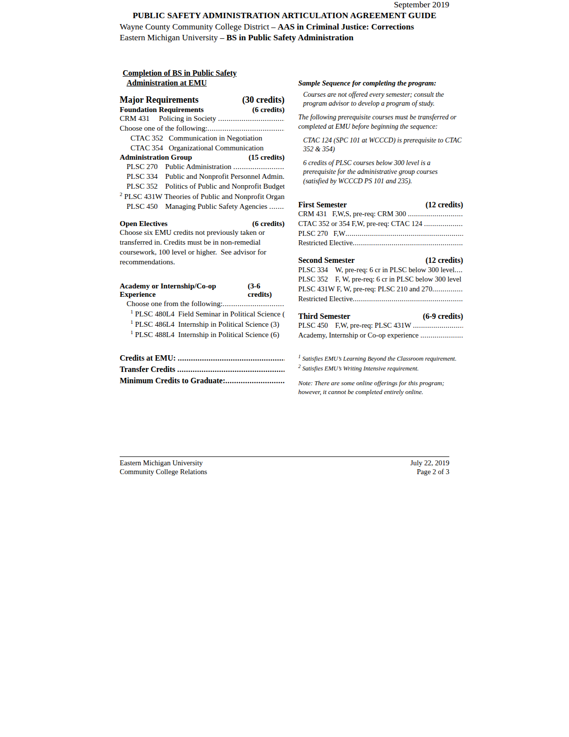September 2019
PUBLIC SAFETY ADMINISTRATION ARTICULATION AGREEMENT GUIDE
Wayne County Community College District – AAS in Criminal Justice: Corrections
Eastern Michigan University – BS in Public Safety Administration
Completion of BS in Public Safety
Administration at EMU
Major Requirements (30 credits)
Foundation Requirements (6 credits)
CRM 431 Policing in Society ........................................... 3
Choose one of the following:.................................................. 3
CTAC 352 Communication in Negotiation
CTAC 354 Organizational Communication
Administration Group (15 credits)
PLSC 270 Public Administration ....................................... 3
PLSC 334 Public and Nonprofit Personnel Admin............ 3
PLSC 352 Politics of Public and Nonprofit Budgeting....... 3
2 PLSC 431W Theories of Public and Nonprofit Organization 3
PLSC 450 Managing Public Safety Agencies ................... 3
Open Electives (6 credits)
Choose six EMU credits not previously taken or transferred in. Credits must be in non-remedial coursework, 100 level or higher. See advisor for recommendations.
Academy or Internship/Co-op Experience (3-6 credits)
Choose one from the following:........................................ 3-6
1 PLSC 480L4 Field Seminar in Political Science (3)
1 PLSC 486L4 Internship in Political Science (3)
1 PLSC 488L4 Internship in Political Science (6)
Credits at EMU: ...................................................... 30-33
Transfer Credits ........................................................... 94
Minimum Credits to Graduate:................................... 124
Sample Sequence for completing the program:
Courses are not offered every semester; consult the program advisor to develop a program of study.
The following prerequisite courses must be transferred or completed at EMU before beginning the sequence:
CTAC 124 (SPC 101 at WCCCD) is prerequisite to CTAC 352 & 354)
6 credits of PLSC courses below 300 level is a prerequisite for the administrative group courses (satisfied by WCCCD PS 101 and 235).
First Semester (12 credits)
CRM 431 F,W,S, pre-req: CRM 300 .................................... 3
CTAC 352 or 354 F,W, pre-req: CTAC 124 ............................. 3
PLSC 270 F,W......................................................................... 3
Restricted Elective..................................................................... 3
Second Semester (12 credits)
PLSC 334 W, pre-req: 6 cr in PLSC below 300 level........ 3
PLSC 352 F, W, pre-req: 6 cr in PLSC below 300 level ... 3
PLSC 431W F, W, pre-req: PLSC 210 and 270....................... 3
Restricted Elective..................................................................... 3
Third Semester (6-9 credits)
PLSC 450 F,W, pre-req: PLSC 431W .................................. 3
Academy, Internship or Co-op experience ............................ 3-6
1 Satisfies EMU’s Learning Beyond the Classroom requirement.
2 Satisfies EMU’s Writing Intensive requirement.
Note: There are some online offerings for this program; however, it cannot be completed entirely online.
Eastern Michigan University
Community College Relations
July 22, 2019
Page 2 of 3